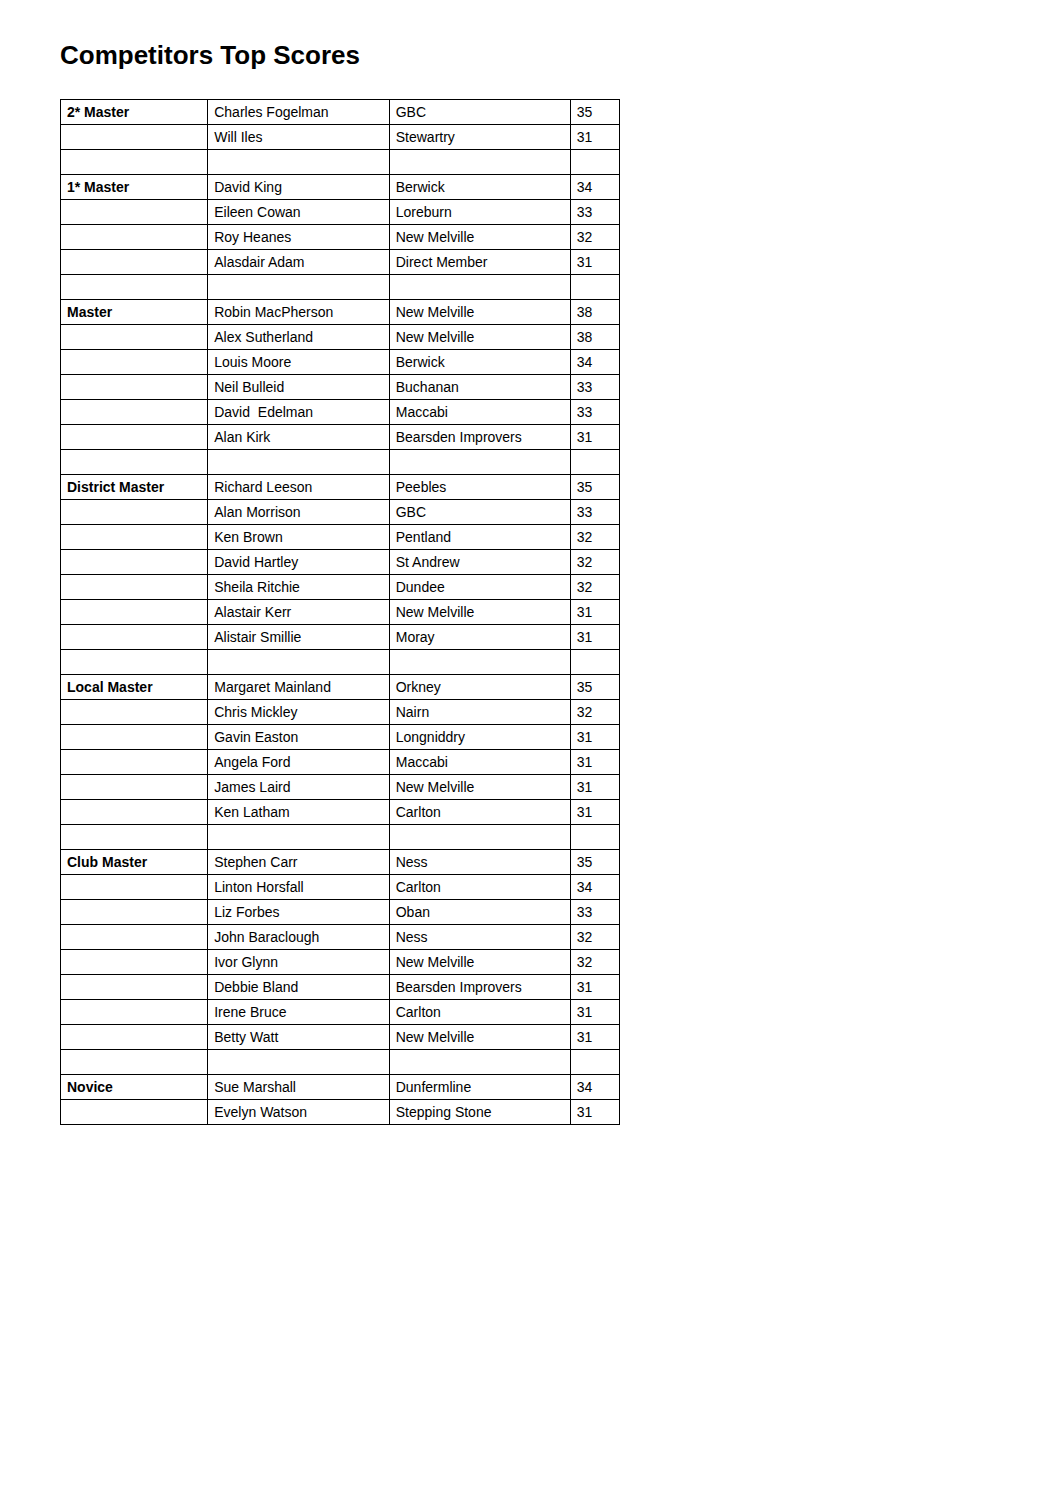Competitors Top Scores
| 2* Master | Charles Fogelman | GBC | 35 |
| | Will Iles | Stewartry | 31 |
| 1* Master | David King | Berwick | 34 |
| | Eileen Cowan | Loreburn | 33 |
| | Roy Heanes | New Melville | 32 |
| | Alasdair Adam | Direct Member | 31 |
| Master | Robin MacPherson | New Melville | 38 |
| | Alex Sutherland | New Melville | 38 |
| | Louis Moore | Berwick | 34 |
| | Neil Bulleid | Buchanan | 33 |
| | David Edelman | Maccabi | 33 |
| | Alan Kirk | Bearsden Improvers | 31 |
| District Master | Richard Leeson | Peebles | 35 |
| | Alan Morrison | GBC | 33 |
| | Ken Brown | Pentland | 32 |
| | David Hartley | St Andrew | 32 |
| | Sheila Ritchie | Dundee | 32 |
| | Alastair Kerr | New Melville | 31 |
| | Alistair Smillie | Moray | 31 |
| Local Master | Margaret Mainland | Orkney | 35 |
| | Chris Mickley | Nairn | 32 |
| | Gavin Easton | Longniddry | 31 |
| | Angela Ford | Maccabi | 31 |
| | James Laird | New Melville | 31 |
| | Ken Latham | Carlton | 31 |
| Club Master | Stephen Carr | Ness | 35 |
| | Linton Horsfall | Carlton | 34 |
| | Liz Forbes | Oban | 33 |
| | John Baraclough | Ness | 32 |
| | Ivor Glynn | New Melville | 32 |
| | Debbie Bland | Bearsden Improvers | 31 |
| | Irene Bruce | Carlton | 31 |
| | Betty Watt | New Melville | 31 |
| Novice | Sue Marshall | Dunfermline | 34 |
| | Evelyn Watson | Stepping Stone | 31 |